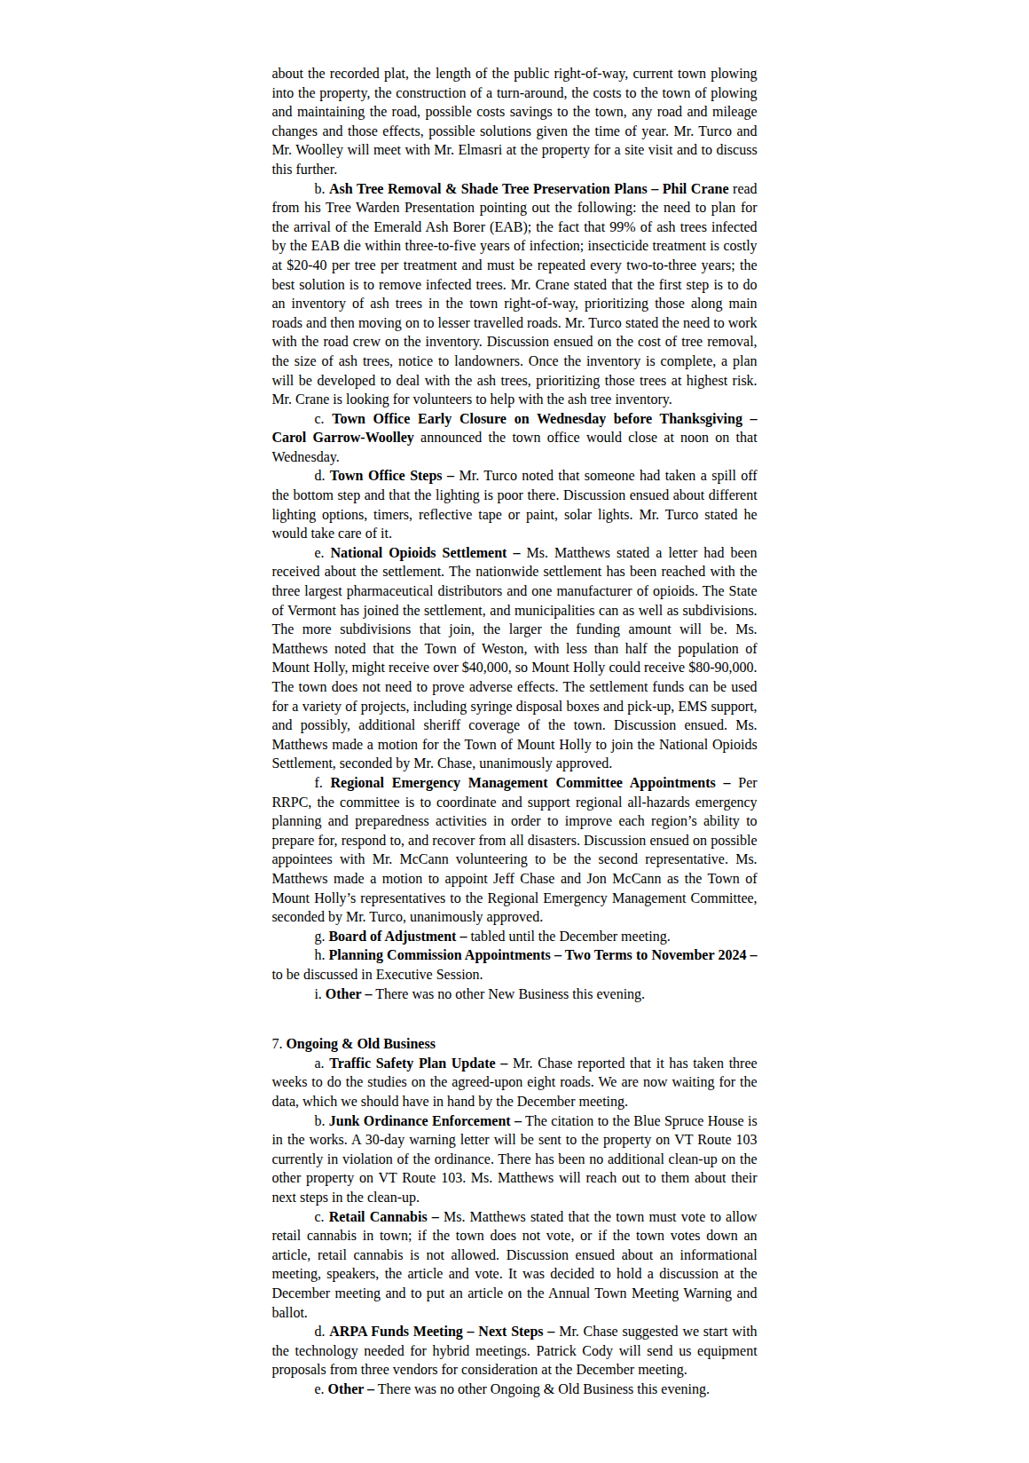about the recorded plat, the length of the public right-of-way, current town plowing into the property, the construction of a turn-around, the costs to the town of plowing and maintaining the road, possible costs savings to the town, any road and mileage changes and those effects, possible solutions given the time of year. Mr. Turco and Mr. Woolley will meet with Mr. Elmasri at the property for a site visit and to discuss this further.
b. Ash Tree Removal & Shade Tree Preservation Plans – Phil Crane read from his Tree Warden Presentation pointing out the following: the need to plan for the arrival of the Emerald Ash Borer (EAB); the fact that 99% of ash trees infected by the EAB die within three-to-five years of infection; insecticide treatment is costly at $20-40 per tree per treatment and must be repeated every two-to-three years; the best solution is to remove infected trees. Mr. Crane stated that the first step is to do an inventory of ash trees in the town right-of-way, prioritizing those along main roads and then moving on to lesser travelled roads. Mr. Turco stated the need to work with the road crew on the inventory. Discussion ensued on the cost of tree removal, the size of ash trees, notice to landowners. Once the inventory is complete, a plan will be developed to deal with the ash trees, prioritizing those trees at highest risk. Mr. Crane is looking for volunteers to help with the ash tree inventory.
c. Town Office Early Closure on Wednesday before Thanksgiving – Carol Garrow-Woolley announced the town office would close at noon on that Wednesday.
d. Town Office Steps – Mr. Turco noted that someone had taken a spill off the bottom step and that the lighting is poor there. Discussion ensued about different lighting options, timers, reflective tape or paint, solar lights. Mr. Turco stated he would take care of it.
e. National Opioids Settlement – Ms. Matthews stated a letter had been received about the settlement. The nationwide settlement has been reached with the three largest pharmaceutical distributors and one manufacturer of opioids. The State of Vermont has joined the settlement, and municipalities can as well as subdivisions. The more subdivisions that join, the larger the funding amount will be. Ms. Matthews noted that the Town of Weston, with less than half the population of Mount Holly, might receive over $40,000, so Mount Holly could receive $80-90,000. The town does not need to prove adverse effects. The settlement funds can be used for a variety of projects, including syringe disposal boxes and pick-up, EMS support, and possibly, additional sheriff coverage of the town. Discussion ensued. Ms. Matthews made a motion for the Town of Mount Holly to join the National Opioids Settlement, seconded by Mr. Chase, unanimously approved.
f. Regional Emergency Management Committee Appointments – Per RRPC, the committee is to coordinate and support regional all-hazards emergency planning and preparedness activities in order to improve each region’s ability to prepare for, respond to, and recover from all disasters. Discussion ensued on possible appointees with Mr. McCann volunteering to be the second representative. Ms. Matthews made a motion to appoint Jeff Chase and Jon McCann as the Town of Mount Holly’s representatives to the Regional Emergency Management Committee, seconded by Mr. Turco, unanimously approved.
g. Board of Adjustment – tabled until the December meeting.
h. Planning Commission Appointments – Two Terms to November 2024 – to be discussed in Executive Session.
i. Other – There was no other New Business this evening.
7. Ongoing & Old Business
a. Traffic Safety Plan Update – Mr. Chase reported that it has taken three weeks to do the studies on the agreed-upon eight roads. We are now waiting for the data, which we should have in hand by the December meeting.
b. Junk Ordinance Enforcement – The citation to the Blue Spruce House is in the works. A 30-day warning letter will be sent to the property on VT Route 103 currently in violation of the ordinance. There has been no additional clean-up on the other property on VT Route 103. Ms. Matthews will reach out to them about their next steps in the clean-up.
c. Retail Cannabis – Ms. Matthews stated that the town must vote to allow retail cannabis in town; if the town does not vote, or if the town votes down an article, retail cannabis is not allowed. Discussion ensued about an informational meeting, speakers, the article and vote. It was decided to hold a discussion at the December meeting and to put an article on the Annual Town Meeting Warning and ballot.
d. ARPA Funds Meeting – Next Steps – Mr. Chase suggested we start with the technology needed for hybrid meetings. Patrick Cody will send us equipment proposals from three vendors for consideration at the December meeting.
e. Other – There was no other Ongoing & Old Business this evening.